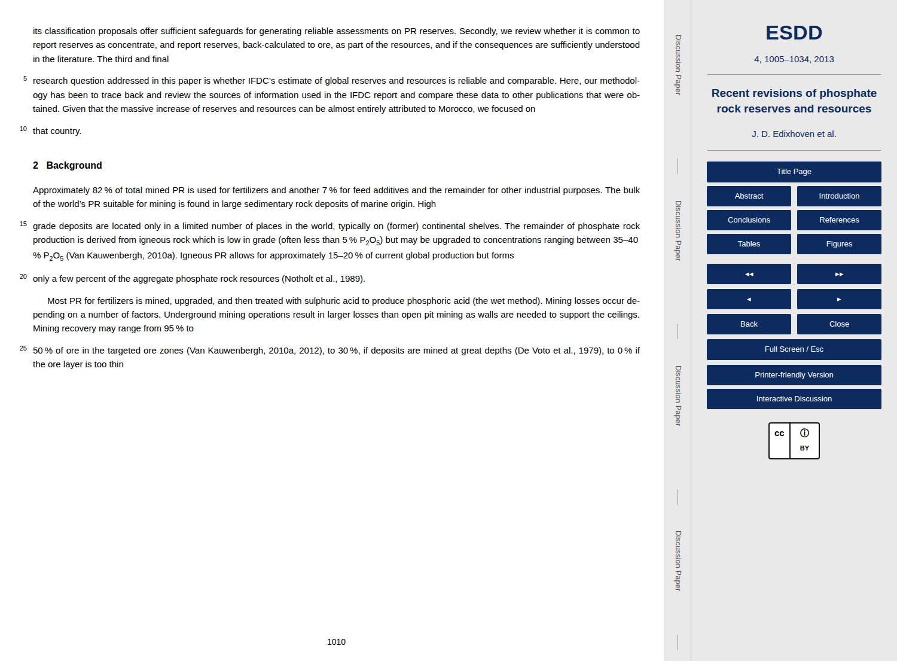its classification proposals offer sufficient safeguards for generating reliable assessments on PR reserves. Secondly, we review whether it is common to report reserves as concentrate, and report reserves, back-calculated to ore, as part of the resources, and if the consequences are sufficiently understood in the literature. The third and final
5
research question addressed in this paper is whether IFDC’s estimate of global reserves and resources is reliable and comparable. Here, our methodology has been to trace back and review the sources of information used in the IFDC report and compare these data to other publications that were obtained. Given that the massive increase of reserves and resources can be almost entirely attributed to Morocco, we focused on
10
that country.
2 Background
Approximately 82 % of total mined PR is used for fertilizers and another 7 % for feed additives and the remainder for other industrial purposes. The bulk of the world’s PR suitable for mining is found in large sedimentary rock deposits of marine origin. High
15
grade deposits are located only in a limited number of places in the world, typically on (former) continental shelves. The remainder of phosphate rock production is derived from igneous rock which is low in grade (often less than 5 % P2O5) but may be upgraded to concentrations ranging between 35–40 % P2O5 (Van Kauwenbergh, 2010a). Igneous PR allows for approximately 15–20 % of current global production but forms
20
only a few percent of the aggregate phosphate rock resources (Notholt et al., 1989).
Most PR for fertilizers is mined, upgraded, and then treated with sulphuric acid to produce phosphoric acid (the wet method). Mining losses occur depending on a number of factors. Underground mining operations result in larger losses than open pit mining as walls are needed to support the ceilings. Mining recovery may range from 95 % to
25
50 % of ore in the targeted ore zones (Van Kauwenbergh, 2010a, 2012), to 30 %, if deposits are mined at great depths (De Voto et al., 1979), to 0 % if the ore layer is too thin
1010
Discussion Paper
Discussion Paper
Discussion Paper
Discussion Paper
ESDD
4, 1005–1034, 2013
Recent revisions of phosphate rock reserves and resources
J. D. Edixhoven et al.
Title Page
Abstract Introduction Conclusions References Tables Figures
◂◂ ▸▸ ◂ ▸ Back Close
Full Screen / Esc Printer-friendly Version Interactive Discussion
cc ⓘ
BY